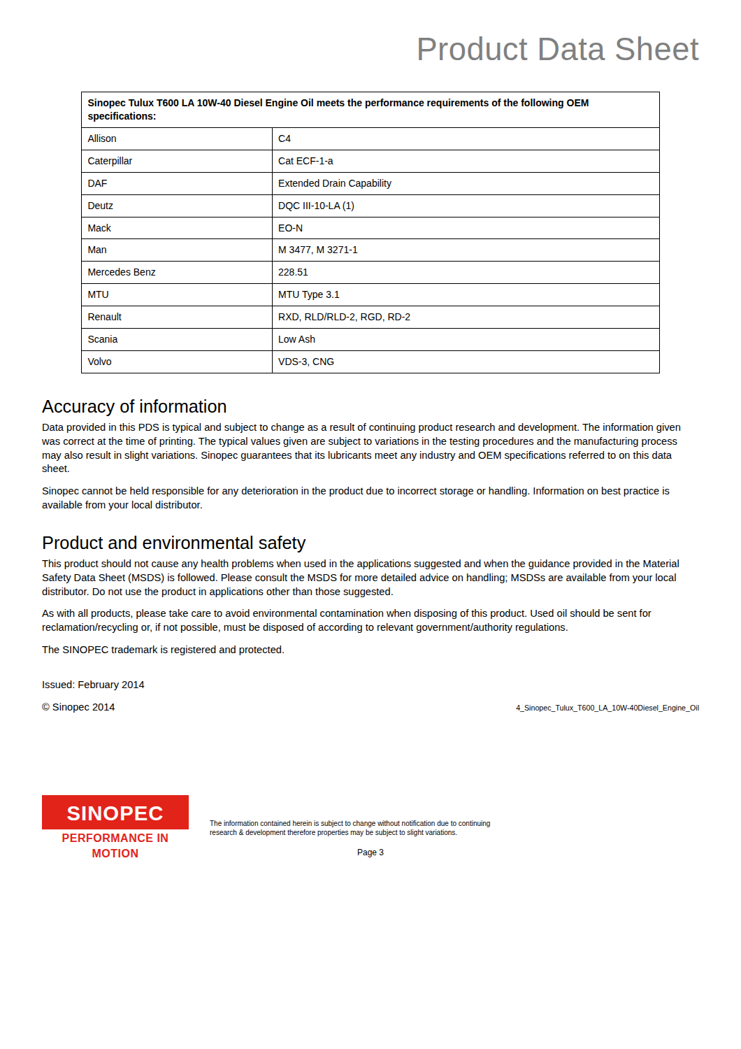Product Data Sheet
| Sinopec Tulux T600 LA 10W-40 Diesel Engine Oil meets the performance requirements of the following OEM specifications: |
| --- |
| Allison | C4 |
| Caterpillar | Cat ECF-1-a |
| DAF | Extended Drain Capability |
| Deutz | DQC III-10-LA (1) |
| Mack | EO-N |
| Man | M 3477, M 3271-1 |
| Mercedes Benz | 228.51 |
| MTU | MTU Type 3.1 |
| Renault | RXD, RLD/RLD-2, RGD, RD-2 |
| Scania | Low Ash |
| Volvo | VDS-3, CNG |
Accuracy of information
Data provided in this PDS is typical and subject to change as a result of continuing product research and development. The information given was correct at the time of printing. The typical values given are subject to variations in the testing procedures and the manufacturing process may also result in slight variations. Sinopec guarantees that its lubricants meet any industry and OEM specifications referred to on this data sheet.
Sinopec cannot be held responsible for any deterioration in the product due to incorrect storage or handling. Information on best practice is available from your local distributor.
Product and environmental safety
This product should not cause any health problems when used in the applications suggested and when the guidance provided in the Material Safety Data Sheet (MSDS) is followed. Please consult the MSDS for more detailed advice on handling; MSDSs are available from your local distributor. Do not use the product in applications other than those suggested.
As with all products, please take care to avoid environmental contamination when disposing of this product. Used oil should be sent for reclamation/recycling or, if not possible, must be disposed of according to relevant government/authority regulations.
The SINOPEC trademark is registered and protected.
Issued: February 2014
© Sinopec 2014 4_Sinopec_Tulux_T600_LA_10W-40Diesel_Engine_Oil
SINOPEC
PERFORMANCE IN MOTION
The information contained herein is subject to change without notification due to continuing
research & development therefore properties may be subject to slight variations.
Page 3